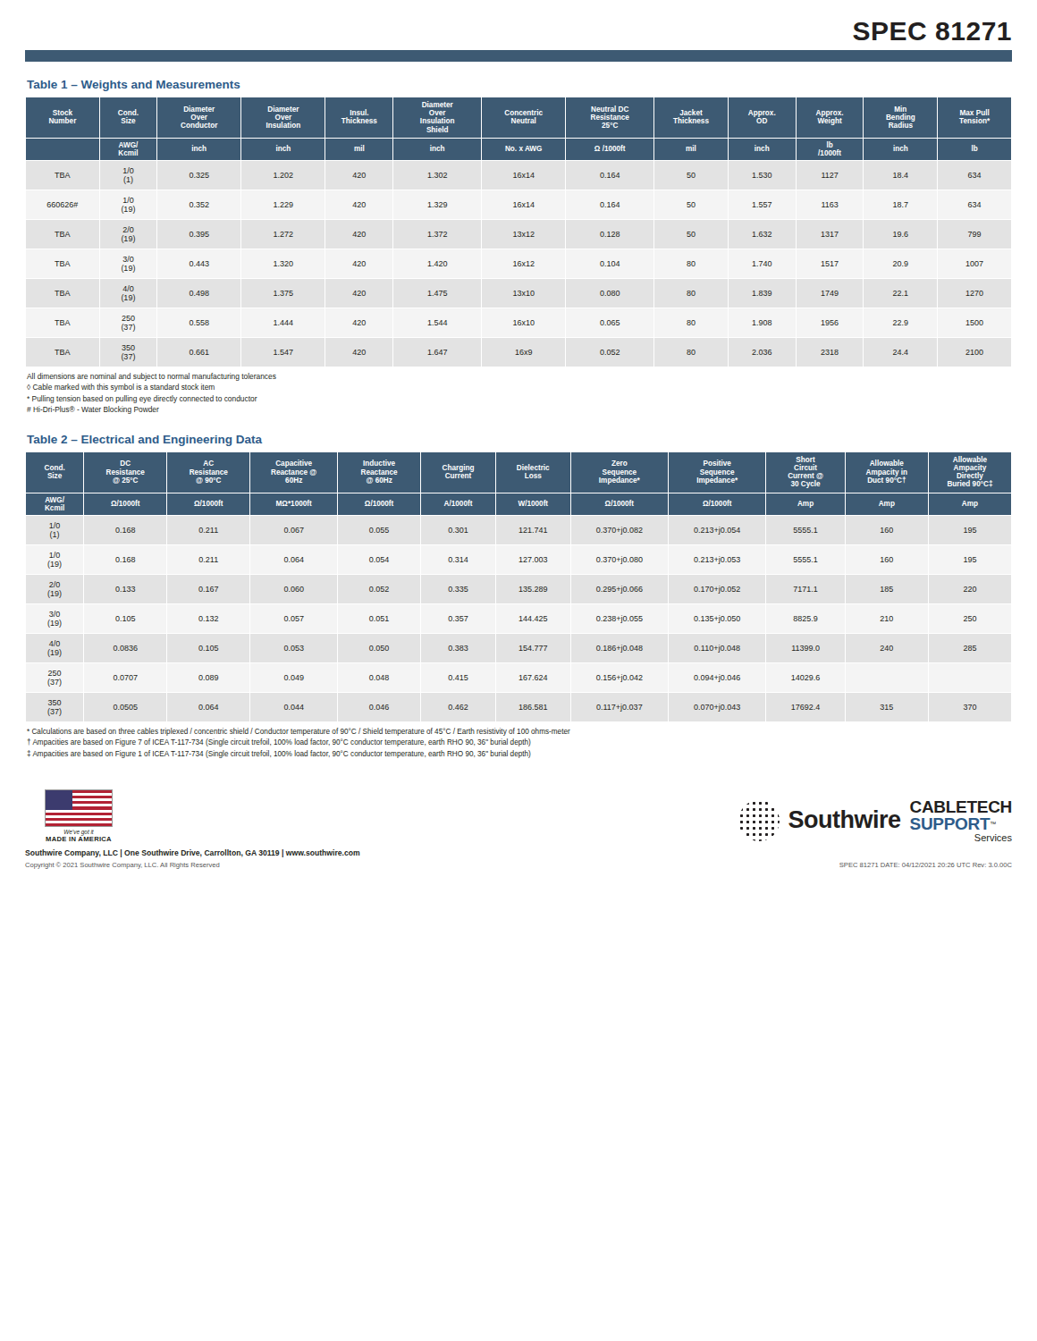SPEC 81271
Table 1 – Weights and Measurements
| Stock Number | Cond. Size | Diameter Over Conductor | Diameter Over Insulation | Insul. Thickness | Diameter Over Insulation Shield | Concentric Neutral | Neutral DC Resistance 25°C | Jacket Thickness | Approx. OD | Approx. Weight | Min Bending Radius | Max Pull Tension* |
| --- | --- | --- | --- | --- | --- | --- | --- | --- | --- | --- | --- | --- |
| | AWG/ Kcmil | inch | inch | mil | inch | No. x AWG | Ω /1000ft | mil | inch | lb /1000ft | inch | lb |
| TBA | 1/0 (1) | 0.325 | 1.202 | 420 | 1.302 | 16x14 | 0.164 | 50 | 1.530 | 1127 | 18.4 | 634 |
| 660626# | 1/0 (19) | 0.352 | 1.229 | 420 | 1.329 | 16x14 | 0.164 | 50 | 1.557 | 1163 | 18.7 | 634 |
| TBA | 2/0 (19) | 0.395 | 1.272 | 420 | 1.372 | 13x12 | 0.128 | 50 | 1.632 | 1317 | 19.6 | 799 |
| TBA | 3/0 (19) | 0.443 | 1.320 | 420 | 1.420 | 16x12 | 0.104 | 80 | 1.740 | 1517 | 20.9 | 1007 |
| TBA | 4/0 (19) | 0.498 | 1.375 | 420 | 1.475 | 13x10 | 0.080 | 80 | 1.839 | 1749 | 22.1 | 1270 |
| TBA | 250 (37) | 0.558 | 1.444 | 420 | 1.544 | 16x10 | 0.065 | 80 | 1.908 | 1956 | 22.9 | 1500 |
| TBA | 350 (37) | 0.661 | 1.547 | 420 | 1.647 | 16x9 | 0.052 | 80 | 2.036 | 2318 | 24.4 | 2100 |
All dimensions are nominal and subject to normal manufacturing tolerances
◊ Cable marked with this symbol is a standard stock item
* Pulling tension based on pulling eye directly connected to conductor
# Hi-Dri-Plus® - Water Blocking Powder
Table 2 – Electrical and Engineering Data
| Cond. Size | DC Resistance @ 25°C | AC Resistance @ 90°C | Capacitive Reactance @ 60Hz | Inductive Reactance @ 60Hz | Charging Current | Dielectric Loss | Zero Sequence Impedance* | Positive Sequence Impedance* | Short Circuit Current @ 30 Cycle | Allowable Ampacity in Duct 90°C† | Allowable Ampacity Directly Buried 90°C‡ |
| --- | --- | --- | --- | --- | --- | --- | --- | --- | --- | --- | --- |
| AWG/ Kcmil | Ω/1000ft | Ω/1000ft | MΩ*1000ft | Ω/1000ft | A/1000ft | W/1000ft | Ω/1000ft | Ω/1000ft | Amp | Amp | Amp |
| 1/0 (1) | 0.168 | 0.211 | 0.067 | 0.055 | 0.301 | 121.741 | 0.370+j0.082 | 0.213+j0.054 | 5555.1 | 160 | 195 |
| 1/0 (19) | 0.168 | 0.211 | 0.064 | 0.054 | 0.314 | 127.003 | 0.370+j0.080 | 0.213+j0.053 | 5555.1 | 160 | 195 |
| 2/0 (19) | 0.133 | 0.167 | 0.060 | 0.052 | 0.335 | 135.289 | 0.295+j0.066 | 0.170+j0.052 | 7171.1 | 185 | 220 |
| 3/0 (19) | 0.105 | 0.132 | 0.057 | 0.051 | 0.357 | 144.425 | 0.238+j0.055 | 0.135+j0.050 | 8825.9 | 210 | 250 |
| 4/0 (19) | 0.0836 | 0.105 | 0.053 | 0.050 | 0.383 | 154.777 | 0.186+j0.048 | 0.110+j0.048 | 11399.0 | 240 | 285 |
| 250 (37) | 0.0707 | 0.089 | 0.049 | 0.048 | 0.415 | 167.624 | 0.156+j0.042 | 0.094+j0.046 | 14029.6 | | |
| 350 (37) | 0.0505 | 0.064 | 0.044 | 0.046 | 0.462 | 186.581 | 0.117+j0.037 | 0.070+j0.043 | 17692.4 | 315 | 370 |
* Calculations are based on three cables triplexed / concentric shield / Conductor temperature of 90°C / Shield temperature of 45°C / Earth resistivity of 100 ohms-meter
† Ampacities are based on Figure 7 of ICEA T-117-734 (Single circuit trefoil, 100% load factor, 90°C conductor temperature, earth RHO 90, 36" burial depth)
‡ Ampacities are based on Figure 1 of ICEA T-117-734 (Single circuit trefoil, 100% load factor, 90°C conductor temperature, earth RHO 90, 36" burial depth)
We’ve got it MADE IN AMERICA
Southwire
CABLETECH
SUPPORT™ Services
Southwire Company, LLC | One Southwire Drive, Carrollton, GA 30119 | www.southwire.com
Copyright © 2021 Southwire Company, LLC. All Rights Reserved SPEC 81271 DATE: 04/12/2021 20:26 UTC Rev: 3.0.00C